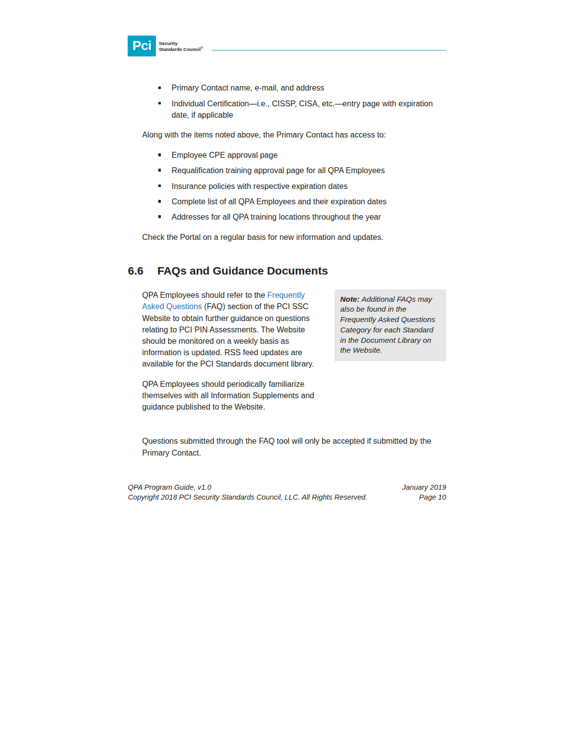Pci
Security
Standards Council®
Primary Contact name, e-mail, and address
Individual Certification—i.e., CISSP, CISA, etc.—entry page with expiration date, if applicable
Along with the items noted above, the Primary Contact has access to:
Employee CPE approval page
Requalification training approval page for all QPA Employees
Insurance policies with respective expiration dates
Complete list of all QPA Employees and their expiration dates
Addresses for all QPA training locations throughout the year
Check the Portal on a regular basis for new information and updates.
6.6 FAQs and Guidance Documents
QPA Employees should refer to the Frequently Asked Questions (FAQ) section of the PCI SSC Website to obtain further guidance on questions relating to PCI PIN Assessments. The Website should be monitored on a weekly basis as information is updated. RSS feed updates are available for the PCI Standards document library.
QPA Employees should periodically familiarize themselves with all Information Supplements and guidance published to the Website.
Note: Additional FAQs may also be found in the Frequently Asked Questions Category for each Standard in the Document Library on the Website.
Questions submitted through the FAQ tool will only be accepted if submitted by the Primary Contact.
QPA Program Guide, v1.0
January 2019
Copyright 2018 PCI Security Standards Council, LLC. All Rights Reserved.
Page 10